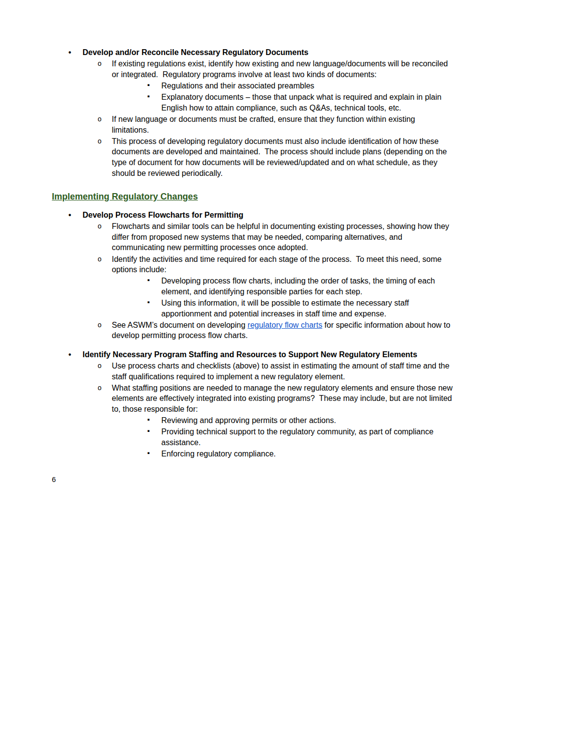Develop and/or Reconcile Necessary Regulatory Documents
If existing regulations exist, identify how existing and new language/documents will be reconciled or integrated. Regulatory programs involve at least two kinds of documents:
Regulations and their associated preambles
Explanatory documents – those that unpack what is required and explain in plain English how to attain compliance, such as Q&As, technical tools, etc.
If new language or documents must be crafted, ensure that they function within existing limitations.
This process of developing regulatory documents must also include identification of how these documents are developed and maintained. The process should include plans (depending on the type of document for how documents will be reviewed/updated and on what schedule, as they should be reviewed periodically.
Implementing Regulatory Changes
Develop Process Flowcharts for Permitting
Flowcharts and similar tools can be helpful in documenting existing processes, showing how they differ from proposed new systems that may be needed, comparing alternatives, and communicating new permitting processes once adopted.
Identify the activities and time required for each stage of the process. To meet this need, some options include:
Developing process flow charts, including the order of tasks, the timing of each element, and identifying responsible parties for each step.
Using this information, it will be possible to estimate the necessary staff apportionment and potential increases in staff time and expense.
See ASWM’s document on developing regulatory flow charts for specific information about how to develop permitting process flow charts.
Identify Necessary Program Staffing and Resources to Support New Regulatory Elements
Use process charts and checklists (above) to assist in estimating the amount of staff time and the staff qualifications required to implement a new regulatory element.
What staffing positions are needed to manage the new regulatory elements and ensure those new elements are effectively integrated into existing programs? These may include, but are not limited to, those responsible for:
Reviewing and approving permits or other actions.
Providing technical support to the regulatory community, as part of compliance assistance.
Enforcing regulatory compliance.
6